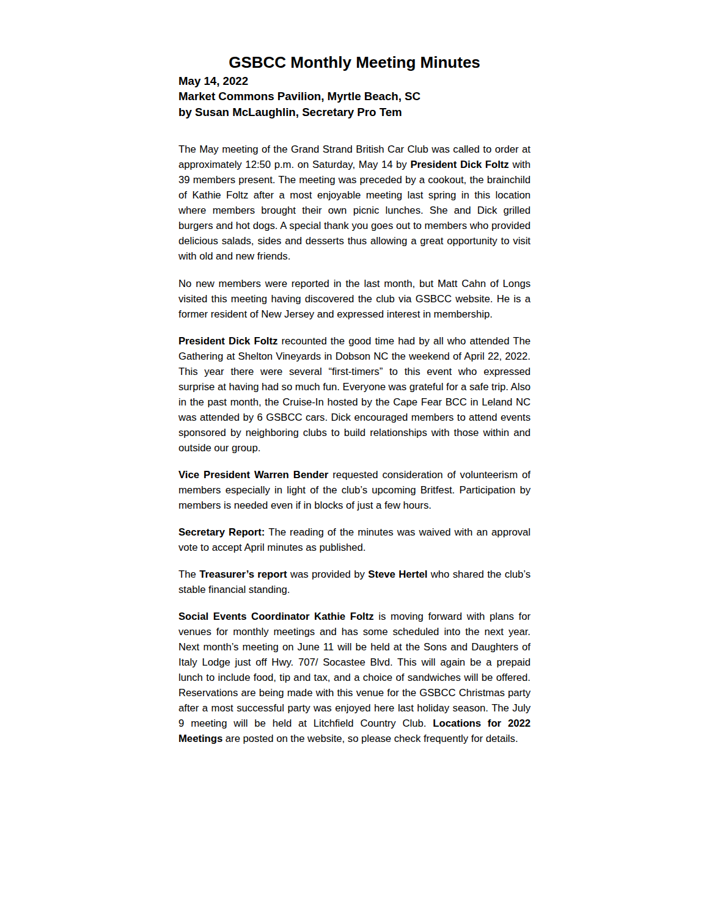GSBCC Monthly Meeting Minutes
May 14, 2022
Market Commons Pavilion, Myrtle Beach, SC
by Susan McLaughlin, Secretary Pro Tem
The May meeting of the Grand Strand British Car Club was called to order at approximately 12:50 p.m. on Saturday, May 14 by President Dick Foltz with 39 members present. The meeting was preceded by a cookout, the brainchild of Kathie Foltz after a most enjoyable meeting last spring in this location where members brought their own picnic lunches. She and Dick grilled burgers and hot dogs. A special thank you goes out to members who provided delicious salads, sides and desserts thus allowing a great opportunity to visit with old and new friends.
No new members were reported in the last month, but Matt Cahn of Longs visited this meeting having discovered the club via GSBCC website. He is a former resident of New Jersey and expressed interest in membership.
President Dick Foltz recounted the good time had by all who attended The Gathering at Shelton Vineyards in Dobson NC the weekend of April 22, 2022. This year there were several “first-timers” to this event who expressed surprise at having had so much fun. Everyone was grateful for a safe trip. Also in the past month, the Cruise-In hosted by the Cape Fear BCC in Leland NC was attended by 6 GSBCC cars. Dick encouraged members to attend events sponsored by neighboring clubs to build relationships with those within and outside our group.
Vice President Warren Bender requested consideration of volunteerism of members especially in light of the club’s upcoming Britfest. Participation by members is needed even if in blocks of just a few hours.
Secretary Report: The reading of the minutes was waived with an approval vote to accept April minutes as published.
The Treasurer’s report was provided by Steve Hertel who shared the club’s stable financial standing.
Social Events Coordinator Kathie Foltz is moving forward with plans for venues for monthly meetings and has some scheduled into the next year. Next month’s meeting on June 11 will be held at the Sons and Daughters of Italy Lodge just off Hwy. 707/ Socastee Blvd. This will again be a prepaid lunch to include food, tip and tax, and a choice of sandwiches will be offered. Reservations are being made with this venue for the GSBCC Christmas party after a most successful party was enjoyed here last holiday season. The July 9 meeting will be held at Litchfield Country Club. Locations for 2022 Meetings are posted on the website, so please check frequently for details.